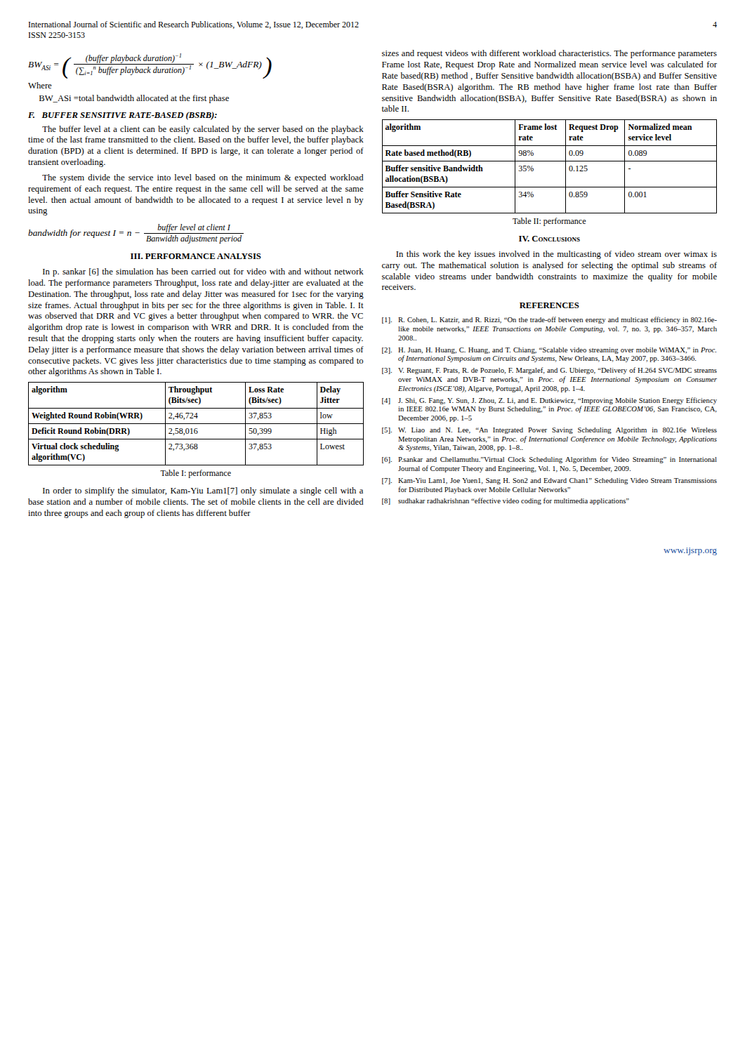4 International Journal of Scientific and Research Publications, Volume 2, Issue 12, December 2012 ISSN 2250-3153
BWASi = ( (buffer playback duration)−1 (∑i=1 n buffer playback duration)−1 × (1_BW_AdFR) )
Where
BW_ASi =total bandwidth allocated at the first phase
F. BUFFER SENSITIVE RATE-BASED (BSRB):
The buffer level at a client can be easily calculated by the server based on the playback time of the last frame transmitted to the client. Based on the buffer level, the buffer playback duration (BPD) at a client is determined. If BPD is large, it can tolerate a longer period of transient overloading.
The system divide the service into level based on the minimum & expected workload requirement of each request. The entire request in the same cell will be served at the same level. then actual amount of bandwidth to be allocated to a request I at service level n by using
bandwidth for request I = n − buffer level at client I Banwidth adjustment period
III. PERFORMANCE ANALYSIS
In p. sankar [6] the simulation has been carried out for video with and without network load. The performance parameters Throughput, loss rate and delay-jitter are evaluated at the Destination. The throughput, loss rate and delay Jitter was measured for 1sec for the varying size frames. Actual throughput in bits per sec for the three algorithms is given in Table. I. It was observed that DRR and VC gives a better throughput when compared to WRR. the VC algorithm drop rate is lowest in comparison with WRR and DRR. It is concluded from the result that the dropping starts only when the routers are having insufficient buffer capacity. Delay jitter is a performance measure that shows the delay variation between arrival times of consecutive packets. VC gives less jitter characteristics due to time stamping as compared to other algorithms As shown in Table I.
| algorithm | Throughput (Bits/sec) | Loss Rate (Bits/sec) | Delay Jitter |
| --- | --- | --- | --- |
| Weighted Round Robin(WRR) | 2,46,724 | 37,853 | low |
| Deficit Round Robin(DRR) | 2,58,016 | 50,399 | High |
| Virtual clock scheduling algorithm(VC) | 2,73,368 | 37,853 | Lowest |
Table I: performance
In order to simplify the simulator, Kam-Yiu Lam1[7] only simulate a single cell with a base station and a number of mobile clients. The set of mobile clients in the cell are divided into three groups and each group of clients has different buffer
sizes and request videos with different workload characteristics. The performance parameters Frame lost Rate, Request Drop Rate and Normalized mean service level was calculated for Rate based(RB) method , Buffer Sensitive bandwidth allocation(BSBA) and Buffer Sensitive Rate Based(BSRA) algorithm. The RB method have higher frame lost rate than Buffer sensitive Bandwidth allocation(BSBA), Buffer Sensitive Rate Based(BSRA) as shown in table II.
| algorithm | Frame lost rate | Request Drop rate | Normalized mean service level |
| --- | --- | --- | --- |
| Rate based method(RB) | 98% | 0.09 | 0.089 |
| Buffer sensitive Bandwidth allocation(BSBA) | 35% | 0.125 | - |
| Buffer Sensitive Rate Based(BSRA) | 34% | 0.859 | 0.001 |
Table II: performance
IV. Conclusions
In this work the key issues involved in the multicasting of video stream over wimax is carry out. The mathematical solution is analysed for selecting the optimal sub streams of scalable video streams under bandwidth constraints to maximize the quality for mobile receivers.
REFERENCES
[1]. R. Cohen, L. Katzir, and R. Rizzi, “On the trade-off between energy and multicast efficiency in 802.16e-like mobile networks,” IEEE Transactions on Mobile Computing, vol. 7, no. 3, pp. 346–357, March 2008..
[2]. H. Juan, H. Huang, C. Huang, and T. Chiang, “Scalable video streaming over mobile WiMAX,” in Proc. of International Symposium on Circuits and Systems, New Orleans, LA, May 2007, pp. 3463–3466.
[3]. V. Reguant, F. Prats, R. de Pozuelo, F. Margalef, and G. Ubiergo, “Delivery of H.264 SVC/MDC streams over WiMAX and DVB-T networks,” in Proc. of IEEE International Symposium on Consumer Electronics (ISCE’08), Algarve, Portugal, April 2008, pp. 1–4.
[4] J. Shi, G. Fang, Y. Sun, J. Zhou, Z. Li, and E. Dutkiewicz, “Improving Mobile Station Energy Efficiency in IEEE 802.16e WMAN by Burst Scheduling,” in Proc. of IEEE GLOBECOM’06, San Francisco, CA, December 2006, pp. 1–5
[5]. W. Liao and N. Lee, “An Integrated Power Saving Scheduling Algorithm in 802.16e Wireless Metropolitan Area Networks,” in Proc. of International Conference on Mobile Technology, Applications & Systems, Yilan, Taiwan, 2008, pp. 1–8..
[6]. P.sankar and Chellamuthu.”Virtual Clock Scheduling Algorithm for Video Streaming” in International Journal of Computer Theory and Engineering, Vol. 1, No. 5, December, 2009.
[7]. Kam-Yiu Lam1, Joe Yuen1, Sang H. Son2 and Edward Chan1” Scheduling Video Stream Transmissions for Distributed Playback over Mobile Cellular Networks”
[8] sudhakar radhakrishnan “effective video coding for multimedia applications”
www.ijsrp.org